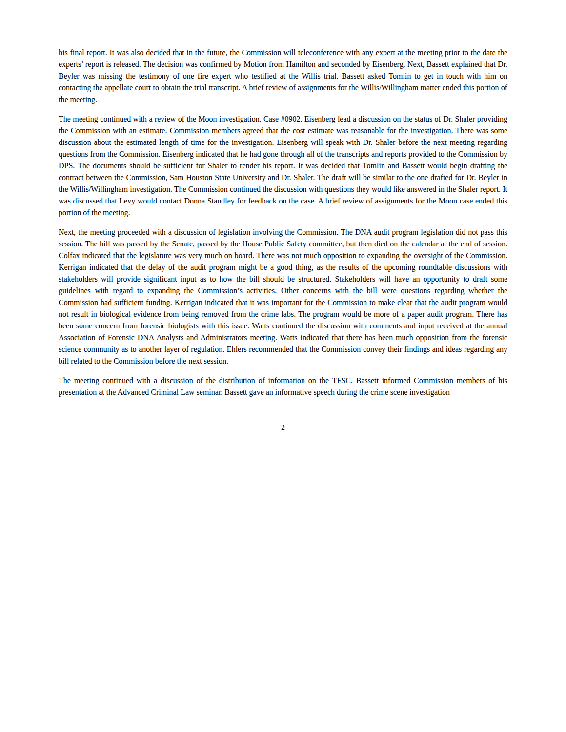his final report. It was also decided that in the future, the Commission will teleconference with any expert at the meeting prior to the date the experts’ report is released. The decision was confirmed by Motion from Hamilton and seconded by Eisenberg. Next, Bassett explained that Dr. Beyler was missing the testimony of one fire expert who testified at the Willis trial. Bassett asked Tomlin to get in touch with him on contacting the appellate court to obtain the trial transcript. A brief review of assignments for the Willis/Willingham matter ended this portion of the meeting.
The meeting continued with a review of the Moon investigation, Case #0902. Eisenberg lead a discussion on the status of Dr. Shaler providing the Commission with an estimate. Commission members agreed that the cost estimate was reasonable for the investigation. There was some discussion about the estimated length of time for the investigation. Eisenberg will speak with Dr. Shaler before the next meeting regarding questions from the Commission. Eisenberg indicated that he had gone through all of the transcripts and reports provided to the Commission by DPS. The documents should be sufficient for Shaler to render his report. It was decided that Tomlin and Bassett would begin drafting the contract between the Commission, Sam Houston State University and Dr. Shaler. The draft will be similar to the one drafted for Dr. Beyler in the Willis/Willingham investigation. The Commission continued the discussion with questions they would like answered in the Shaler report. It was discussed that Levy would contact Donna Standley for feedback on the case. A brief review of assignments for the Moon case ended this portion of the meeting.
Next, the meeting proceeded with a discussion of legislation involving the Commission. The DNA audit program legislation did not pass this session. The bill was passed by the Senate, passed by the House Public Safety committee, but then died on the calendar at the end of session. Colfax indicated that the legislature was very much on board. There was not much opposition to expanding the oversight of the Commission. Kerrigan indicated that the delay of the audit program might be a good thing, as the results of the upcoming roundtable discussions with stakeholders will provide significant input as to how the bill should be structured. Stakeholders will have an opportunity to draft some guidelines with regard to expanding the Commission’s activities. Other concerns with the bill were questions regarding whether the Commission had sufficient funding. Kerrigan indicated that it was important for the Commission to make clear that the audit program would not result in biological evidence from being removed from the crime labs. The program would be more of a paper audit program. There has been some concern from forensic biologists with this issue. Watts continued the discussion with comments and input received at the annual Association of Forensic DNA Analysts and Administrators meeting. Watts indicated that there has been much opposition from the forensic science community as to another layer of regulation. Ehlers recommended that the Commission convey their findings and ideas regarding any bill related to the Commission before the next session.
The meeting continued with a discussion of the distribution of information on the TFSC. Bassett informed Commission members of his presentation at the Advanced Criminal Law seminar. Bassett gave an informative speech during the crime scene investigation
2